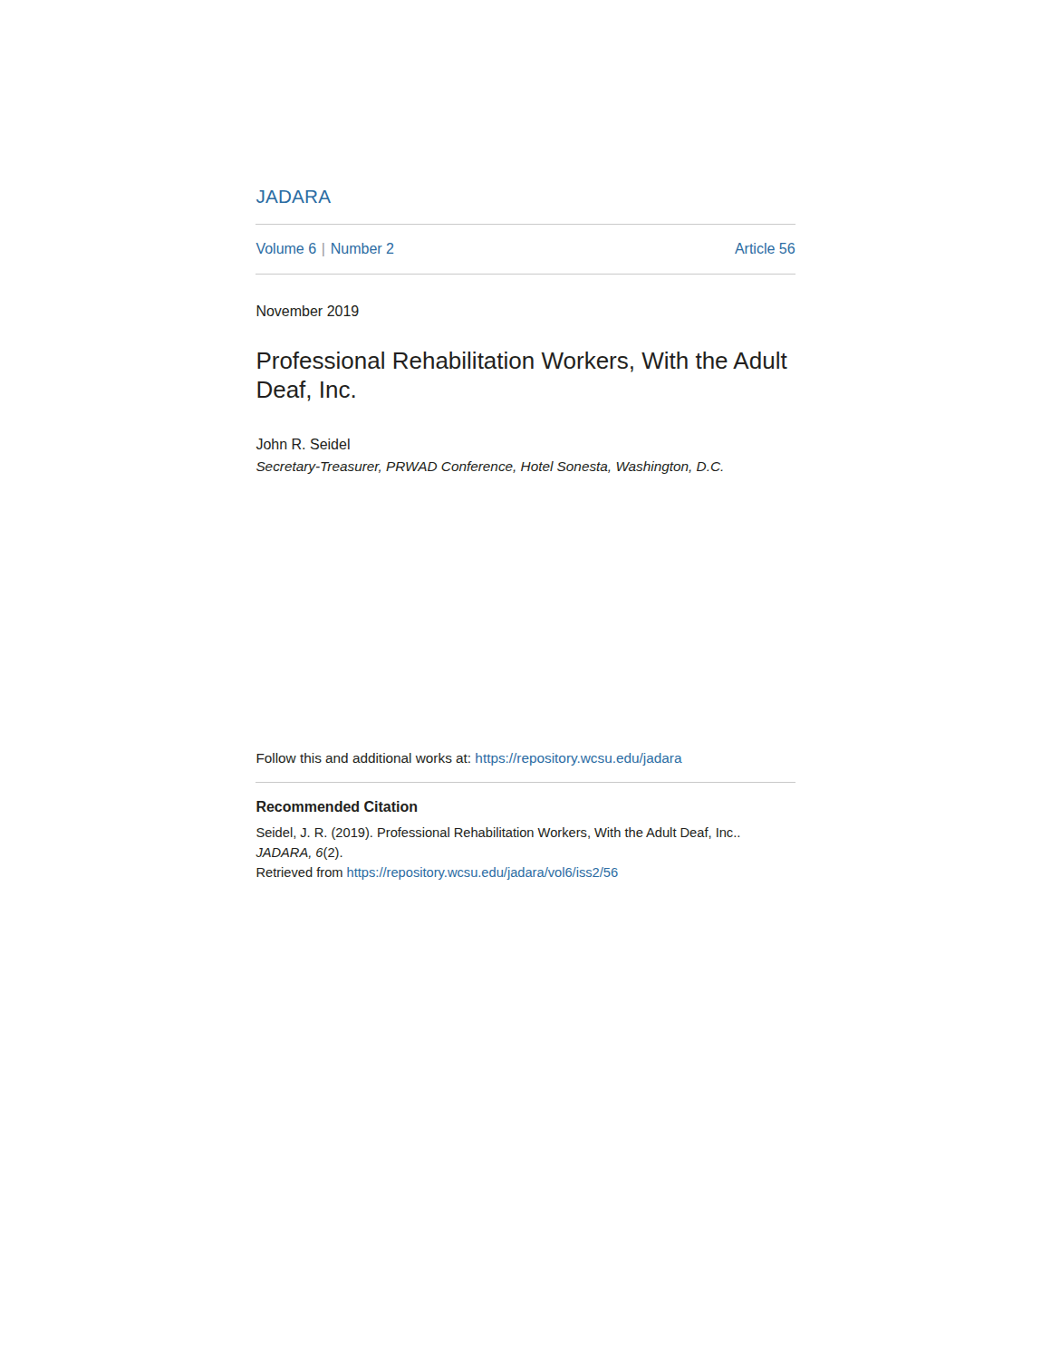JADARA
Volume 6|Number 2
Article 56
November 2019
Professional Rehabilitation Workers, With the Adult Deaf, Inc.
John R. Seidel
Secretary-Treasurer, PRWAD Conference, Hotel Sonesta, Washington, D.C.
Follow this and additional works at: https://repository.wcsu.edu/jadara
Recommended Citation
Seidel, J. R. (2019). Professional Rehabilitation Workers, With the Adult Deaf, Inc.. JADARA, 6(2).
Retrieved from https://repository.wcsu.edu/jadara/vol6/iss2/56